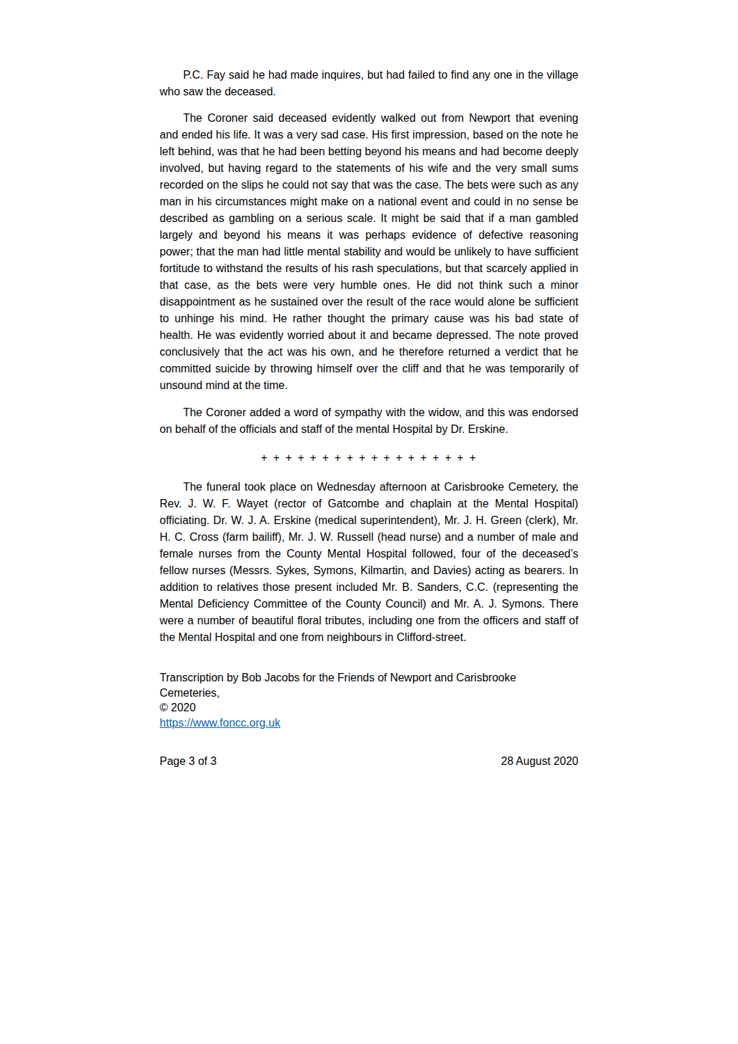P.C. Fay said he had made inquires, but had failed to find any one in the village who saw the deceased.
The Coroner said deceased evidently walked out from Newport that evening and ended his life. It was a very sad case. His first impression, based on the note he left behind, was that he had been betting beyond his means and had become deeply involved, but having regard to the statements of his wife and the very small sums recorded on the slips he could not say that was the case. The bets were such as any man in his circumstances might make on a national event and could in no sense be described as gambling on a serious scale. It might be said that if a man gambled largely and beyond his means it was perhaps evidence of defective reasoning power; that the man had little mental stability and would be unlikely to have sufficient fortitude to withstand the results of his rash speculations, but that scarcely applied in that case, as the bets were very humble ones. He did not think such a minor disappointment as he sustained over the result of the race would alone be sufficient to unhinge his mind. He rather thought the primary cause was his bad state of health. He was evidently worried about it and became depressed. The note proved conclusively that the act was his own, and he therefore returned a verdict that he committed suicide by throwing himself over the cliff and that he was temporarily of unsound mind at the time.
The Coroner added a word of sympathy with the widow, and this was endorsed on behalf of the officials and staff of the mental Hospital by Dr. Erskine.
+ + + + + + + + + + + + + + + + + +
The funeral took place on Wednesday afternoon at Carisbrooke Cemetery, the Rev. J. W. F. Wayet (rector of Gatcombe and chaplain at the Mental Hospital) officiating. Dr. W. J. A. Erskine (medical superintendent), Mr. J. H. Green (clerk), Mr. H. C. Cross (farm bailiff), Mr. J. W. Russell (head nurse) and a number of male and female nurses from the County Mental Hospital followed, four of the deceased’s fellow nurses (Messrs. Sykes, Symons, Kilmartin, and Davies) acting as bearers. In addition to relatives those present included Mr. B. Sanders, C.C. (representing the Mental Deficiency Committee of the County Council) and Mr. A. J. Symons. There were a number of beautiful floral tributes, including one from the officers and staff of the Mental Hospital and one from neighbours in Clifford-street.
Transcription by Bob Jacobs for the Friends of Newport and Carisbrooke Cemeteries,
© 2020
https://www.foncc.org.uk
Page 3 of 3 28 August 2020